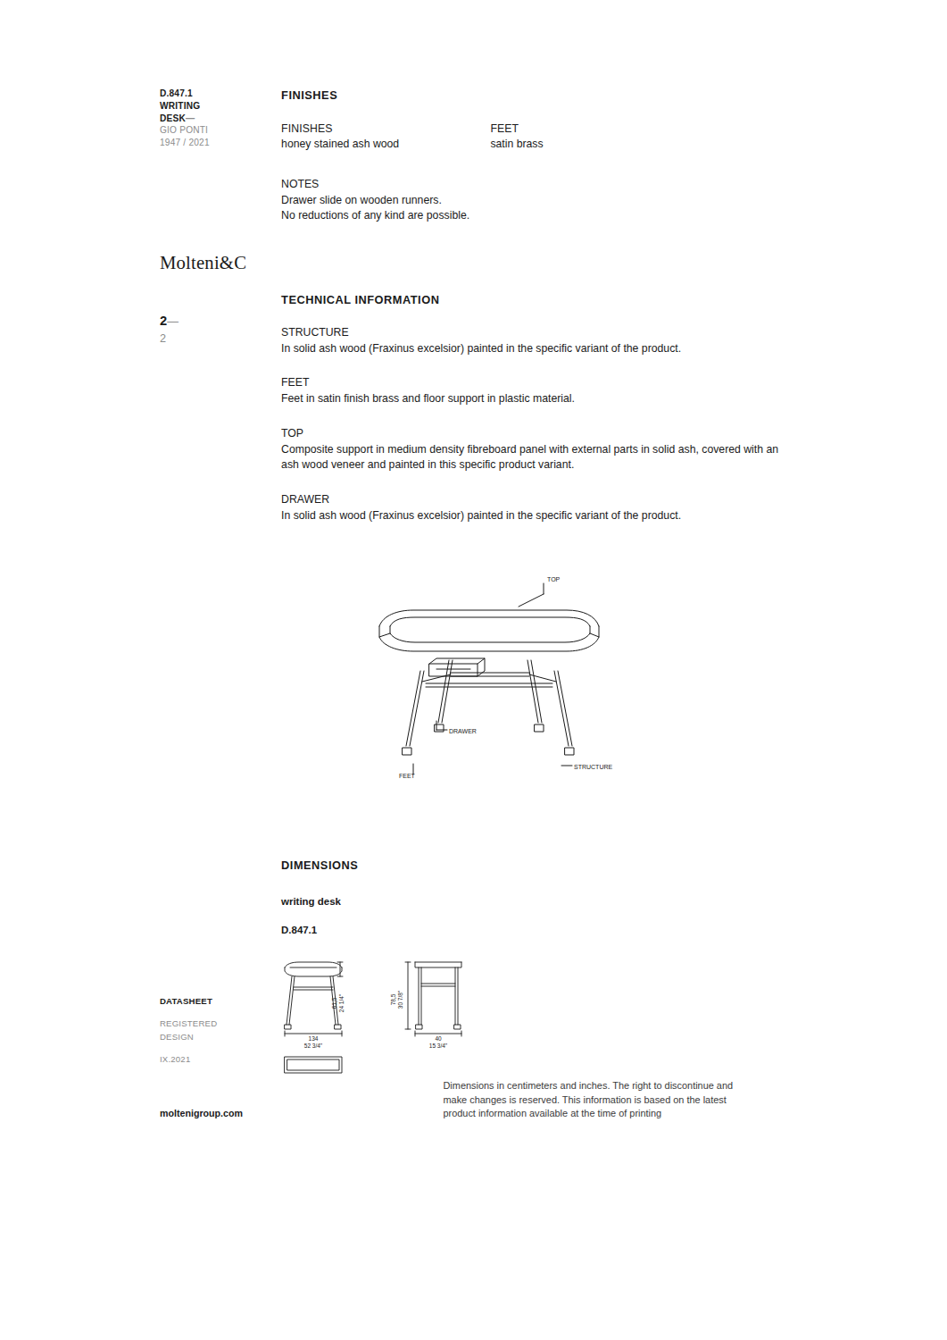D.847.1
WRITING
DESK—
GIO PONTI
1947 / 2021
Molteni&C
2—
2
DATASHEET
REGISTERED
DESIGN
IX.2021
moltenigroup.com
FINISHES
FINISHES
honey stained ash wood
FEET
satin brass
NOTES
Drawer slide on wooden runners.
No reductions of any kind are possible.
TECHNICAL INFORMATION
STRUCTURE
In solid ash wood (Fraxinus excelsior) painted in the specific variant of the product.
FEET
Feet in satin finish brass and floor support in plastic material.
TOP
Composite support in medium density fibreboard panel with external parts in solid ash, covered with an ash wood veneer and painted in this specific product variant.
DRAWER
In solid ash wood (Fraxinus excelsior) painted in the specific variant of the product.
TOP DRAWER FEET STRUCTURE
DIMENSIONS
writing desk
D.847.1
61,5 24 1/4" 78,5 30 7/8" 134 52 3/4" 40 15 3/4"
Dimensions in centimeters and inches. The right to discontinue and make changes is reserved. This information is based on the latest product information available at the time of printing